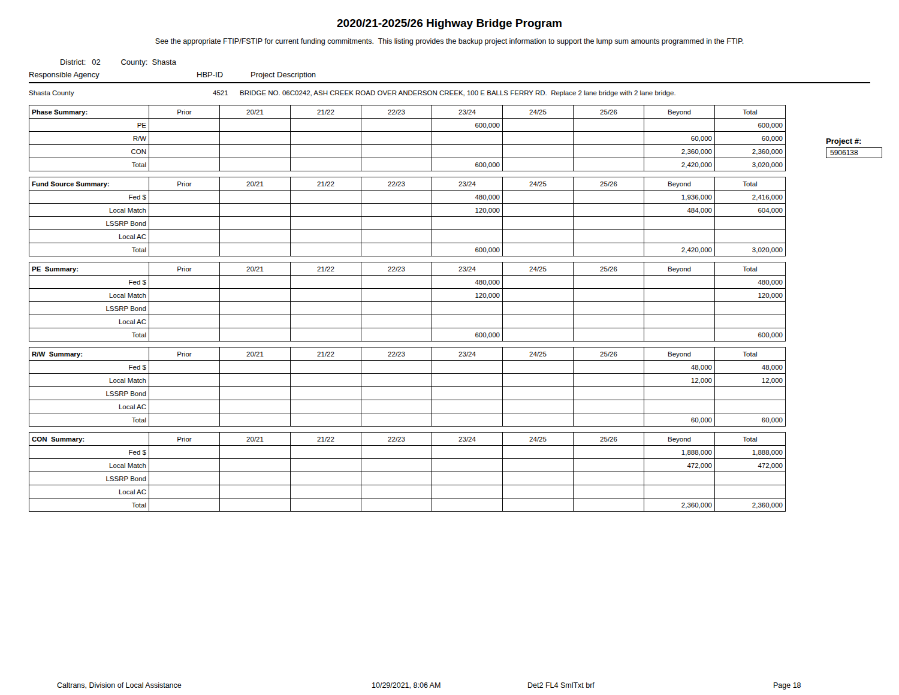2020/21-2025/26 Highway Bridge Program
See the appropriate FTIP/FSTIP for current funding commitments. This listing provides the backup project information to support the lump sum amounts programmed in the FTIP.
District: 02 County: Shasta
Responsible Agency HBP-ID Project Description
Shasta County 4521 BRIDGE NO. 06C0242, ASH CREEK ROAD OVER ANDERSON CREEK, 100 E BALLS FERRY RD. Replace 2 lane bridge with 2 lane bridge.
Project #:
5906138
| Phase Summary: | Prior | 20/21 | 21/22 | 22/23 | 23/24 | 24/25 | 25/26 | Beyond | Total |
| PE | | | | | 600,000 | | | | 600,000 |
| R/W | | | | | | | | 60,000 | 60,000 |
| CON | | | | | | | | 2,360,000 | 2,360,000 |
| Total | | | | | 600,000 | | | 2,420,000 | 3,020,000 |
| Fund Source Summary: | Prior | 20/21 | 21/22 | 22/23 | 23/24 | 24/25 | 25/26 | Beyond | Total |
| Fed $ | | | | | 480,000 | | | 1,936,000 | 2,416,000 |
| Local Match | | | | | 120,000 | | | 484,000 | 604,000 |
| LSSRP Bond | | | | | | | | | |
| Local AC | | | | | | | | | |
| Total | | | | | 600,000 | | | 2,420,000 | 3,020,000 |
| PE Summary: | Prior | 20/21 | 21/22 | 22/23 | 23/24 | 24/25 | 25/26 | Beyond | Total |
| Fed $ | | | | | 480,000 | | | | 480,000 |
| Local Match | | | | | 120,000 | | | | 120,000 |
| LSSRP Bond | | | | | | | | | |
| Local AC | | | | | | | | | |
| Total | | | | | 600,000 | | | | 600,000 |
| R/W Summary: | Prior | 20/21 | 21/22 | 22/23 | 23/24 | 24/25 | 25/26 | Beyond | Total |
| Fed $ | | | | | | | | 48,000 | 48,000 |
| Local Match | | | | | | | | 12,000 | 12,000 |
| LSSRP Bond | | | | | | | | | |
| Local AC | | | | | | | | | |
| Total | | | | | | | | 60,000 | 60,000 |
| CON Summary: | Prior | 20/21 | 21/22 | 22/23 | 23/24 | 24/25 | 25/26 | Beyond | Total |
| Fed $ | | | | | | | | 1,888,000 | 1,888,000 |
| Local Match | | | | | | | | 472,000 | 472,000 |
| LSSRP Bond | | | | | | | | | |
| Local AC | | | | | | | | | |
| Total | | | | | | | | 2,360,000 | 2,360,000 |
Caltrans, Division of Local Assistance 10/29/2021, 8:06 AM Det2 FL4 SmlTxt brf Page 18